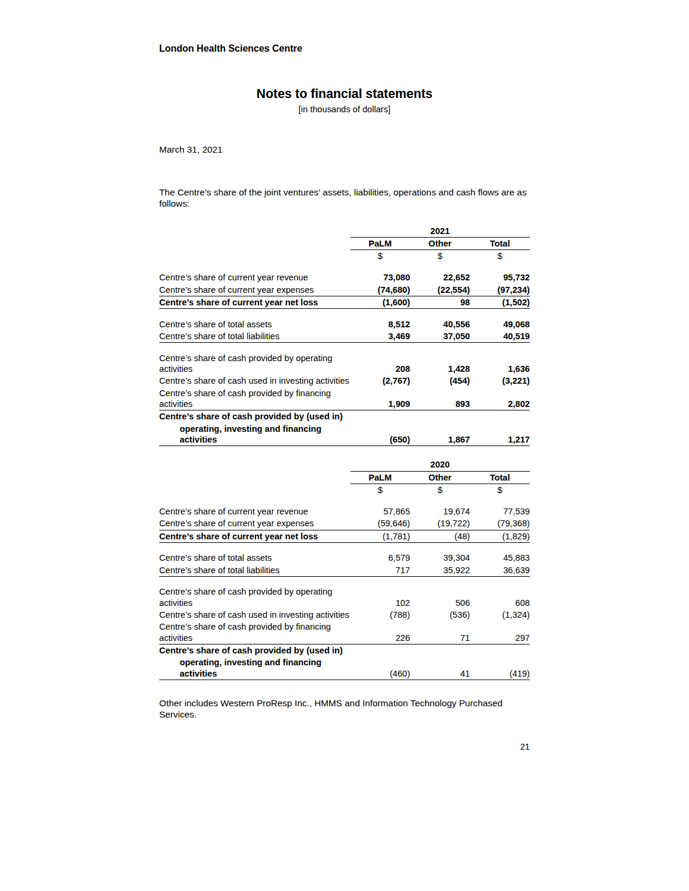London Health Sciences Centre
Notes to financial statements
[in thousands of dollars]
March 31, 2021
The Centre’s share of the joint ventures’ assets, liabilities, operations and cash flows are as follows:
| | 2021 |
| | PaLM | Other | Total |
| | $ | $ | $ |
| Centre’s share of current year revenue | 73,080 | 22,652 | 95,732 |
| Centre’s share of current year expenses | (74,680) | (22,554) | (97,234) |
| Centre’s share of current year net loss | (1,600) | 98 | (1,502) |
| Centre’s share of total assets | 8,512 | 40,556 | 49,068 |
| Centre’s share of total liabilities | 3,469 | 37,050 | 40,519 |
| Centre’s share of cash provided by operating activities | 208 | 1,428 | 1,636 |
| Centre’s share of cash used in investing activities | (2,767) | (454) | (3,221) |
| Centre’s share of cash provided by financing activities | 1,909 | 893 | 2,802 |
| Centre’s share of cash provided by (used in) | | | |
| operating, investing and financing activities | (650) | 1,867 | 1,217 |
| | 2020 |
| | PaLM | Other | Total |
| | $ | $ | $ |
| Centre’s share of current year revenue | 57,865 | 19,674 | 77,539 |
| Centre’s share of current year expenses | (59,646) | (19,722) | (79,368) |
| Centre’s share of current year net loss | (1,781) | (48) | (1,829) |
| Centre’s share of total assets | 6,579 | 39,304 | 45,883 |
| Centre’s share of total liabilities | 717 | 35,922 | 36,639 |
| Centre’s share of cash provided by operating activities | 102 | 506 | 608 |
| Centre’s share of cash used in investing activities | (788) | (536) | (1,324) |
| Centre’s share of cash provided by financing activities | 226 | 71 | 297 |
| Centre’s share of cash provided by (used in) | | | |
| operating, investing and financing activities | (460) | 41 | (419) |
Other includes Western ProResp Inc., HMMS and Information Technology Purchased Services.
21